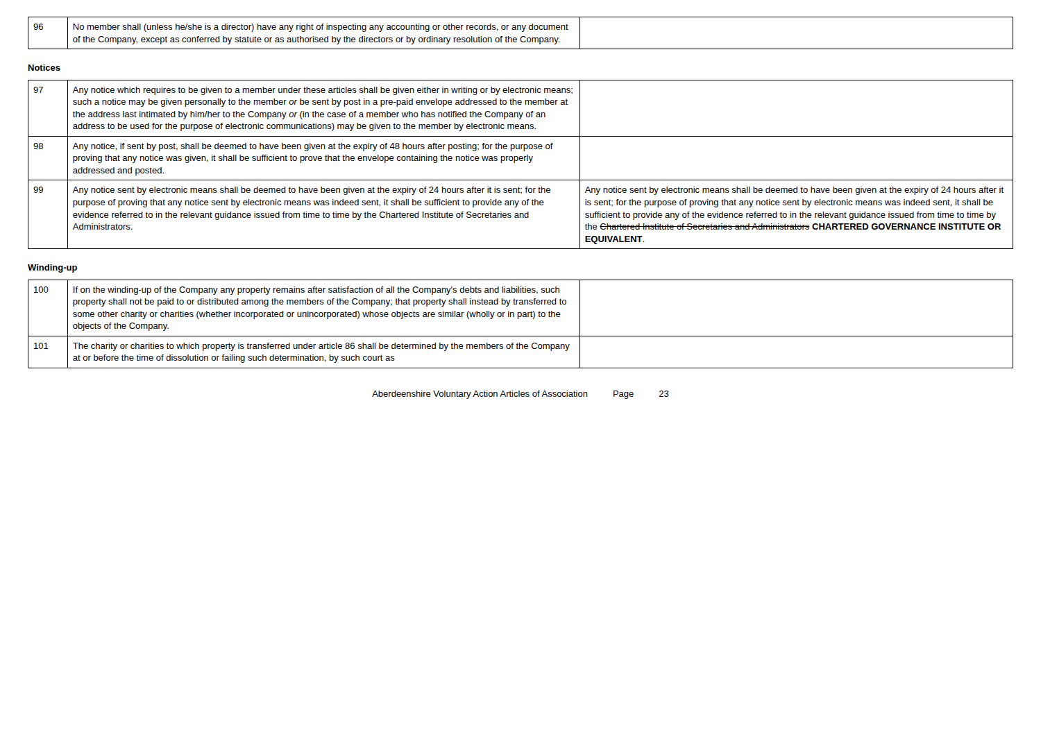| 96 | No member shall (unless he/she is a director) have any right of inspecting any accounting or other records, or any document of the Company, except as conferred by statute or as authorised by the directors or by ordinary resolution of the Company. | |
Notices
| 97 | Any notice which requires to be given to a member under these articles shall be given either in writing or by electronic means; such a notice may be given personally to the member or be sent by post in a pre-paid envelope addressed to the member at the address last intimated by him/her to the Company or (in the case of a member who has notified the Company of an address to be used for the purpose of electronic communications) may be given to the member by electronic means. | |
| 98 | Any notice, if sent by post, shall be deemed to have been given at the expiry of 48 hours after posting; for the purpose of proving that any notice was given, it shall be sufficient to prove that the envelope containing the notice was properly addressed and posted. | |
| 99 | Any notice sent by electronic means shall be deemed to have been given at the expiry of 24 hours after it is sent; for the purpose of proving that any notice sent by electronic means was indeed sent, it shall be sufficient to provide any of the evidence referred to in the relevant guidance issued from time to time by the Chartered Institute of Secretaries and Administrators. | Any notice sent by electronic means shall be deemed to have been given at the expiry of 24 hours after it is sent; for the purpose of proving that any notice sent by electronic means was indeed sent, it shall be sufficient to provide any of the evidence referred to in the relevant guidance issued from time to time by the Chartered Institute of Secretaries and Administrators CHARTERED GOVERNANCE INSTITUTE OR EQUIVALENT . |
Winding-up
| 100 | If on the winding-up of the Company any property remains after satisfaction of all the Company's debts and liabilities, such property shall not be paid to or distributed among the members of the Company; that property shall instead by transferred to some other charity or charities (whether incorporated or unincorporated) whose objects are similar (wholly or in part) to the objects of the Company. | |
| 101 | The charity or charities to which property is transferred under article 86 shall be determined by the members of the Company at or before the time of dissolution or failing such determination, by such court as | |
Aberdeenshire Voluntary Action Articles of Association Page 23